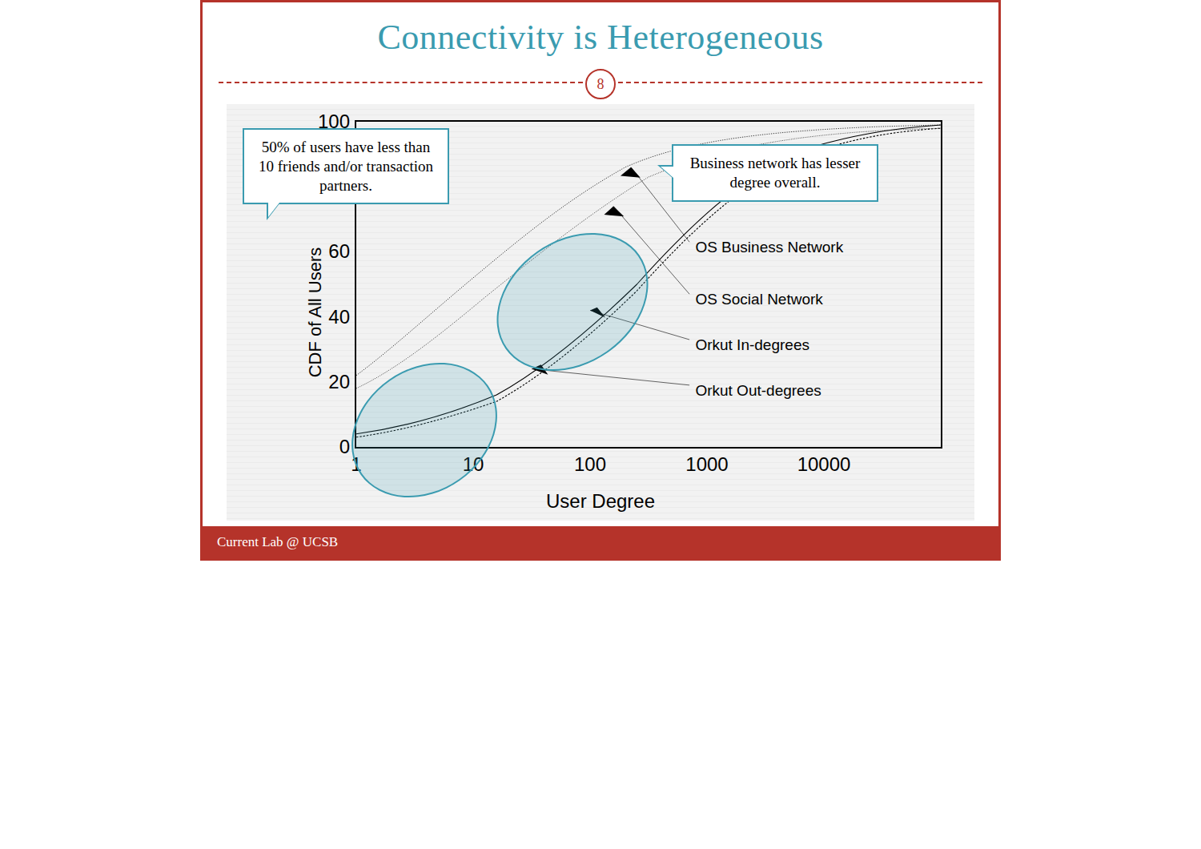Connectivity is Heterogeneous
8
CDF of All Users
User Degree
100 80 60 40 20 0 1 10 100 1000 10000 OS Business Network OS Social Network Orkut In-degrees Orkut Out-degrees
50% of users have less than 10 friends and/or transaction partners.
Business network has lesser degree overall.
Current Lab @ UCSB